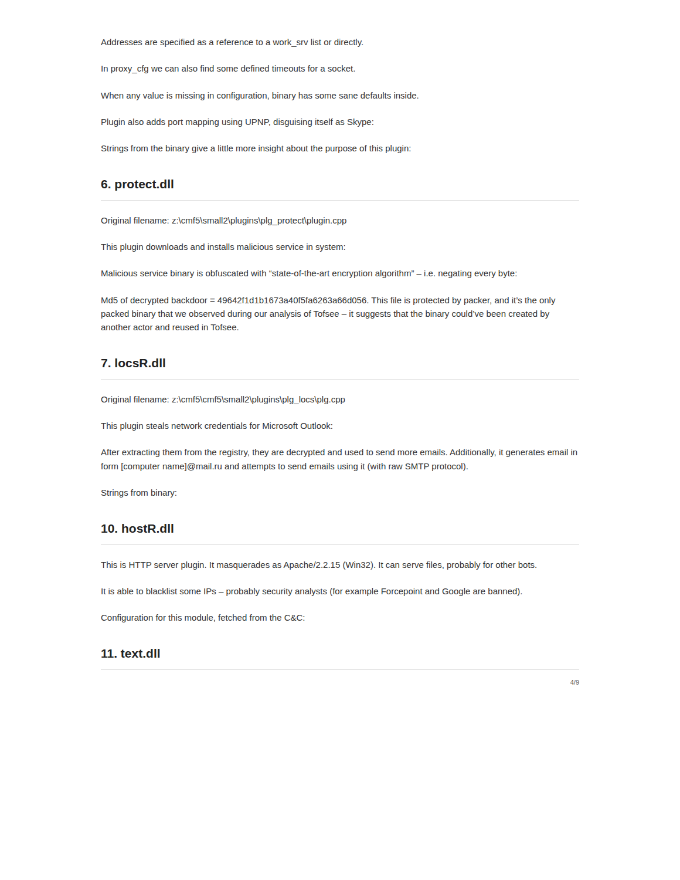Addresses are specified as a reference to a work_srv list or directly.
In proxy_cfg we can also find some defined timeouts for a socket.
When any value is missing in configuration, binary has some sane defaults inside.
Plugin also adds port mapping using UPNP, disguising itself as Skype:
Strings from the binary give a little more insight about the purpose of this plugin:
6. protect.dll
Original filename: z:\cmf5\small2\plugins\plg_protect\plugin.cpp
This plugin downloads and installs malicious service in system:
Malicious service binary is obfuscated with “state-of-the-art encryption algorithm” – i.e. negating every byte:
Md5 of decrypted backdoor = 49642f1d1b1673a40f5fa6263a66d056. This file is protected by packer, and it’s the only packed binary that we observed during our analysis of Tofsee – it suggests that the binary could’ve been created by another actor and reused in Tofsee.
7. locsR.dll
Original filename: z:\cmf5\cmf5\small2\plugins\plg_locs\plg.cpp
This plugin steals network credentials for Microsoft Outlook:
After extracting them from the registry, they are decrypted and used to send more emails. Additionally, it generates email in form [computer name]@mail.ru and attempts to send emails using it (with raw SMTP protocol).
Strings from binary:
10. hostR.dll
This is HTTP server plugin. It masquerades as Apache/2.2.15 (Win32). It can serve files, probably for other bots.
It is able to blacklist some IPs – probably security analysts (for example Forcepoint and Google are banned).
Configuration for this module, fetched from the C&C:
11. text.dll
4/9